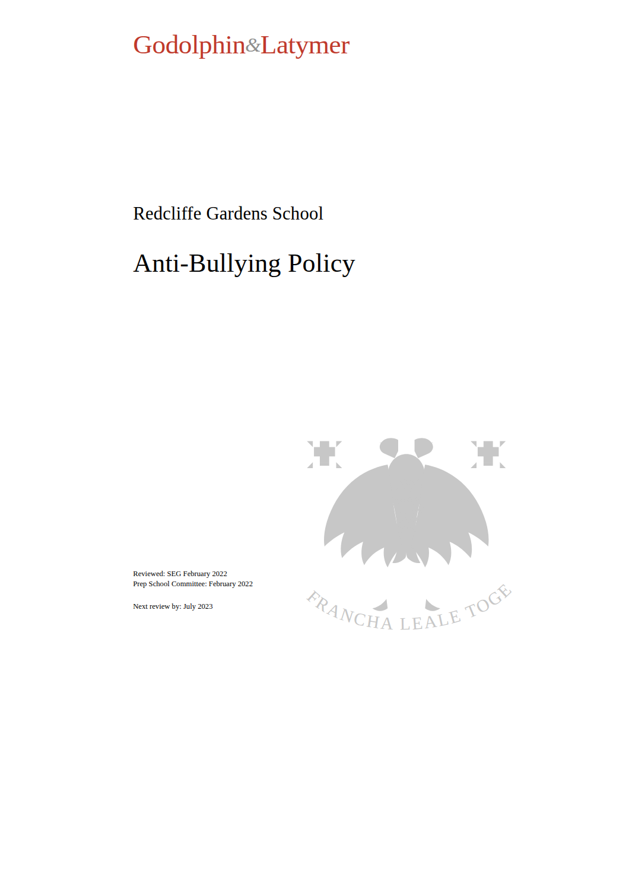Godolphin&Latymer
Redcliffe Gardens School
Anti-Bullying Policy
Reviewed: SEG February 2022
Prep School Committee: February 2022
Next review by: July 2023
FRANCHA LEALE TOGE